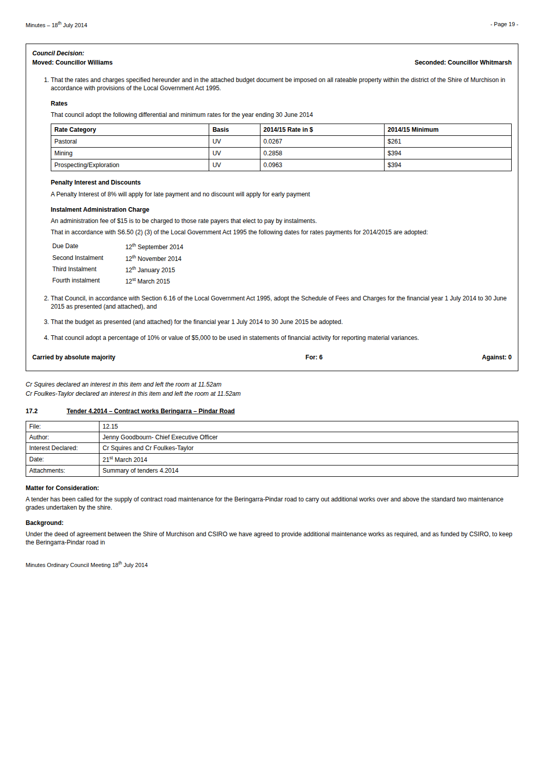Minutes – 18th July 2014
- Page 19 -
Council Decision:
Moved: Councillor Williams Seconded: Councillor Whitmarsh
That the rates and charges specified hereunder and in the attached budget document be imposed on all rateable property within the district of the Shire of Murchison in accordance with provisions of the Local Government Act 1995.
Rates
That council adopt the following differential and minimum rates for the year ending 30 June 2014
| Rate Category | Basis | 2014/15 Rate in $ | 2014/15 Minimum |
| --- | --- | --- | --- |
| Pastoral | UV | 0.0267 | $261 |
| Mining | UV | 0.2858 | $394 |
| Prospecting/Exploration | UV | 0.0963 | $394 |
Penalty Interest and Discounts
A Penalty Interest of 8% will apply for late payment and no discount will apply for early payment
Instalment Administration Charge
An administration fee of $15 is to be charged to those rate payers that elect to pay by instalments.
That in accordance with S6.50 (2) (3) of the Local Government Act 1995 the following dates for rates payments for 2014/2015 are adopted:
| Due Date | 12 th September 2014 |
| Second Instalment | 12 th November 2014 |
| Third Instalment | 12 th January 2015 |
| Fourth instalment | 12 st March 2015 |
That Council, in accordance with Section 6.16 of the Local Government Act 1995, adopt the Schedule of Fees and Charges for the financial year 1 July 2014 to 30 June 2015 as presented (and attached), and
That the budget as presented (and attached) for the financial year 1 July 2014 to 30 June 2015 be adopted.
That council adopt a percentage of 10% or value of $5,000 to be used in statements of financial activity for reporting material variances.
Carried by absolute majority For: 6 Against: 0
Cr Squires declared an interest in this item and left the room at 11.52am
Cr Foulkes-Taylor declared an interest in this item and left the room at 11.52am
17.2 Tender 4.2014 – Contract works Beringarra – Pindar Road
| File: | 12.15 |
| Author: | Jenny Goodbourn- Chief Executive Officer |
| Interest Declared: | Cr Squires and Cr Foulkes-Taylor |
| Date: | 21 st March 2014 |
| Attachments: | Summary of tenders 4.2014 |
Matter for Consideration:
A tender has been called for the supply of contract road maintenance for the Beringarra-Pindar road to carry out additional works over and above the standard two maintenance grades undertaken by the shire.
Background:
Under the deed of agreement between the Shire of Murchison and CSIRO we have agreed to provide additional maintenance works as required, and as funded by CSIRO, to keep the Beringarra-Pindar road in
Minutes Ordinary Council Meeting 18th July 2014